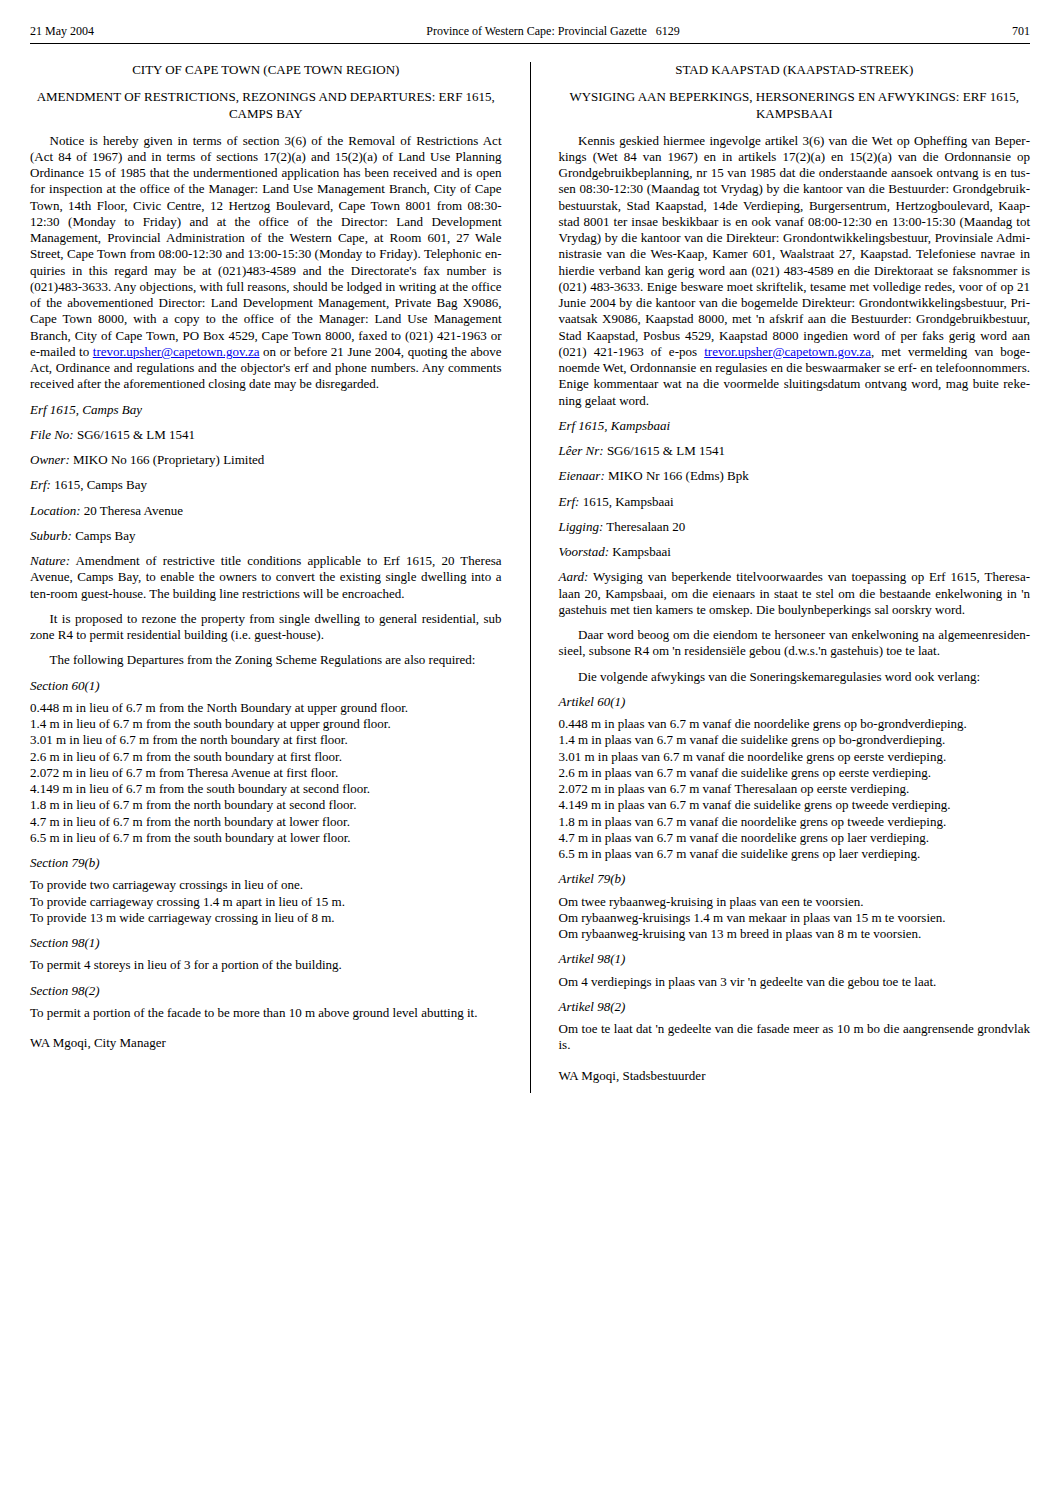21 May 2004 Province of Western Cape: Provincial Gazette 6129 701
City of Cape Town (Cape Town Region)
Amendment of Restrictions, Rezonings and Departures: Erf 1615, Camps Bay
Notice is hereby given in terms of section 3(6) of the Removal of Restrictions Act (Act 84 of 1967) and in terms of sections 17(2)(a) and 15(2)(a) of Land Use Planning Ordinance 15 of 1985 that the undermentioned application has been received and is open for inspection at the office of the Manager: Land Use Management Branch, City of Cape Town, 14th Floor, Civic Centre, 12 Hertzog Boulevard, Cape Town 8001 from 08:30-12:30 (Monday to Friday) and at the office of the Director: Land Development Management, Provincial Administration of the Western Cape, at Room 601, 27 Wale Street, Cape Town from 08:00-12:30 and 13:00-15:30 (Monday to Friday). Telephonic enquiries in this regard may be at (021)483-4589 and the Directorate's fax number is (021)483-3633. Any objections, with full reasons, should be lodged in writing at the office of the abovementioned Director: Land Development Management, Private Bag X9086, Cape Town 8000, with a copy to the office of the Manager: Land Use Management Branch, City of Cape Town, PO Box 4529, Cape Town 8000, faxed to (021) 421-1963 or e-mailed to trevor.upsher@capetown.gov.za on or before 21 June 2004, quoting the above Act, Ordinance and regulations and the objector's erf and phone numbers. Any comments received after the aforementioned closing date may be disregarded.
Erf 1615, Camps Bay
File No: SG6/1615 & LM 1541
Owner: MIKO No 166 (Proprietary) Limited
Erf: 1615, Camps Bay
Location: 20 Theresa Avenue
Suburb: Camps Bay
Nature: Amendment of restrictive title conditions applicable to Erf 1615, 20 Theresa Avenue, Camps Bay, to enable the owners to convert the existing single dwelling into a ten-room guest-house. The building line restrictions will be encroached.
It is proposed to rezone the property from single dwelling to general residential, sub zone R4 to permit residential building (i.e. guest-house).
The following Departures from the Zoning Scheme Regulations are also required:
Section 60(1)
0.448 m in lieu of 6.7 m from the North Boundary at upper ground floor. 1.4 m in lieu of 6.7 m from the south boundary at upper ground floor. 3.01 m in lieu of 6.7 m from the north boundary at first floor. 2.6 m in lieu of 6.7 m from the south boundary at first floor. 2.072 m in lieu of 6.7 m from Theresa Avenue at first floor. 4.149 m in lieu of 6.7 m from the south boundary at second floor. 1.8 m in lieu of 6.7 m from the north boundary at second floor. 4.7 m in lieu of 6.7 m from the north boundary at lower floor. 6.5 m in lieu of 6.7 m from the south boundary at lower floor.
Section 79(b)
To provide two carriageway crossings in lieu of one. To provide carriageway crossing 1.4 m apart in lieu of 15 m. To provide 13 m wide carriageway crossing in lieu of 8 m.
Section 98(1)
To permit 4 storeys in lieu of 3 for a portion of the building.
Section 98(2)
To permit a portion of the facade to be more than 10 m above ground level abutting it.
WA Mgoqi, City Manager
Stad Kaapstad (Kaapstad-Streek)
Wysiging aan Beperkings, Hersonerings en Afwykings: Erf 1615, Kampsbaai
Kennis geskied hiermee ingevolge artikel 3(6) van die Wet op Opheffing van Beperkings (Wet 84 van 1967) en in artikels 17(2)(a) en 15(2)(a) van die Ordonnansie op Grondgebruikbeplanning, nr 15 van 1985 dat die onderstaande aansoek ontvang is en tussen 08:30-12:30 (Maandag tot Vrydag) by die kantoor van die Bestuurder: Grondgebruikbestuurstak, Stad Kaapstad, 14de Verdieping, Burgersentrum, Hertzogboulevard, Kaapstad 8001 ter insae beskikbaar is en ook vanaf 08:00-12:30 en 13:00-15:30 (Maandag tot Vrydag) by die kantoor van die Direkteur: Grondontwikkelingsbestuur, Provinsiale Administrasie van die Wes-Kaap, Kamer 601, Waalstraat 27, Kaapstad. Telefoniese navrae in hierdie verband kan gerig word aan (021) 483-4589 en die Direktoraat se faksnommer is (021) 483-3633. Enige besware moet skriftelik, tesame met volledige redes, voor of op 21 Junie 2004 by die kantoor van die bogemelde Direkteur: Grondontwikkelingsbestuur, Privaatsak X9086, Kaapstad 8000, met 'n afskrif aan die Bestuurder: Grondgebruikbestuur, Stad Kaapstad, Posbus 4529, Kaapstad 8000 ingedien word of per faks gerig word aan (021) 421-1963 of e-pos trevor.upsher@capetown.gov.za, met vermelding van bogenoemde Wet, Ordonnansie en regulasies en die beswaarmaker se erf- en telefoonnommers. Enige kommentaar wat na die voormelde sluitingsdatum ontvang word, mag buite rekening gelaat word.
Erf 1615, Kampsbaai
Lêer Nr: SG6/1615 & LM 1541
Eienaar: MIKO Nr 166 (Edms) Bpk
Erf: 1615, Kampsbaai
Ligging: Theresalaan 20
Voorstad: Kampsbaai
Aard: Wysiging van beperkende titelvoorwaardes van toepassing op Erf 1615, Theresalaan 20, Kampsbaai, om die eienaars in staat te stel om die bestaande enkelwoning in 'n gastehuis met tien kamers te omskep. Die boulynbeperkings sal oorskry word.
Daar word beoog om die eiendom te hersoneer van enkelwoning na algemeenresidensieel, subsone R4 om 'n residensiële gebou (d.w.s.'n gastehuis) toe te laat.
Die volgende afwykings van die Soneringskemaregulasies word ook verlang:
Artikel 60(1)
0.448 m in plaas van 6.7 m vanaf die noordelike grens op bo-grondverdieping. 1.4 m in plaas van 6.7 m vanaf die suidelike grens op bo-grondverdieping. 3.01 m in plaas van 6.7 m vanaf die noordelike grens op eerste verdieping. 2.6 m in plaas van 6.7 m vanaf die suidelike grens op eerste verdieping. 2.072 m in plaas van 6.7 m vanaf Theresalaan op eerste verdieping. 4.149 m in plaas van 6.7 m vanaf die suidelike grens op tweede verdieping. 1.8 m in plaas van 6.7 m vanaf die noordelike grens op tweede verdieping. 4.7 m in plaas van 6.7 m vanaf die noordelike grens op laer verdieping. 6.5 m in plaas van 6.7 m vanaf die suidelike grens op laer verdieping.
Artikel 79(b)
Om twee rybaanweg-kruising in plaas van een te voorsien. Om rybaanweg-kruisings 1.4 m van mekaar in plaas van 15 m te voorsien. Om rybaanweg-kruising van 13 m breed in plaas van 8 m te voorsien.
Artikel 98(1)
Om 4 verdiepings in plaas van 3 vir 'n gedeelte van die gebou toe te laat.
Artikel 98(2)
Om toe te laat dat 'n gedeelte van die fasade meer as 10 m bo die aangrensende grondvlak is.
WA Mgoqi, Stadsbestuurder